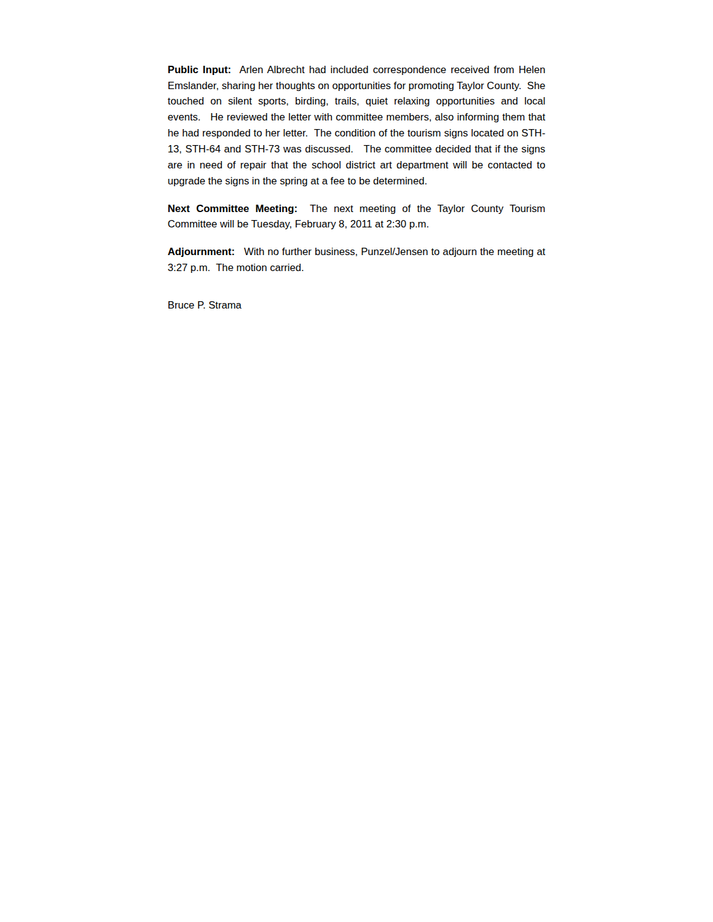Public Input: Arlen Albrecht had included correspondence received from Helen Emslander, sharing her thoughts on opportunities for promoting Taylor County. She touched on silent sports, birding, trails, quiet relaxing opportunities and local events. He reviewed the letter with committee members, also informing them that he had responded to her letter. The condition of the tourism signs located on STH-13, STH-64 and STH-73 was discussed. The committee decided that if the signs are in need of repair that the school district art department will be contacted to upgrade the signs in the spring at a fee to be determined.
Next Committee Meeting: The next meeting of the Taylor County Tourism Committee will be Tuesday, February 8, 2011 at 2:30 p.m.
Adjournment: With no further business, Punzel/Jensen to adjourn the meeting at 3:27 p.m. The motion carried.
Bruce P. Strama